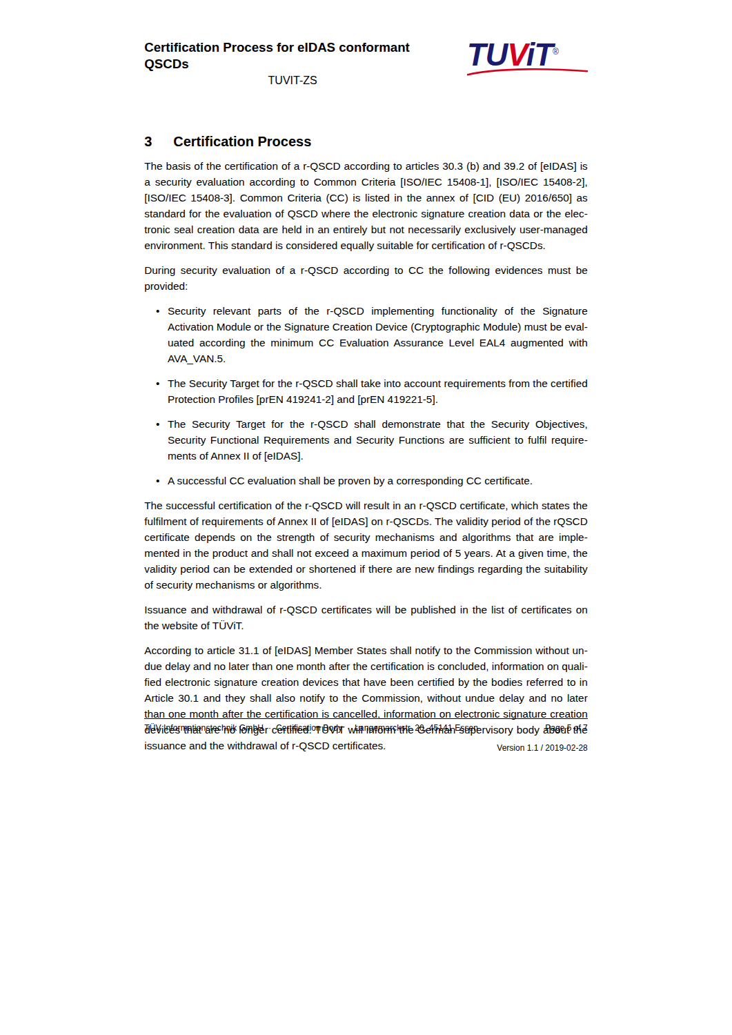Certification Process for eIDAS conformant QSCDs
TUVIT-ZS
TUViT®
3 Certification Process
The basis of the certification of a r-QSCD according to articles 30.3 (b) and 39.2 of [eIDAS] is a security evaluation according to Common Criteria [ISO/IEC 15408-1], [ISO/IEC 15408-2], [ISO/IEC 15408-3]. Common Criteria (CC) is listed in the annex of [CID (EU) 2016/650] as standard for the evaluation of QSCD where the electronic signature creation data or the electronic seal creation data are held in an entirely but not necessarily exclusively user-managed environment. This standard is considered equally suitable for certification of r-QSCDs.
During security evaluation of a r-QSCD according to CC the following evidences must be provided:
Security relevant parts of the r-QSCD implementing functionality of the Signature Activation Module or the Signature Creation Device (Cryptographic Module) must be evaluated according the minimum CC Evaluation Assurance Level EAL4 augmented with AVA_VAN.5.
The Security Target for the r-QSCD shall take into account requirements from the certified Protection Profiles [prEN 419241-2] and [prEN 419221-5].
The Security Target for the r-QSCD shall demonstrate that the Security Objectives, Security Functional Requirements and Security Functions are sufficient to fulfil requirements of Annex II of [eIDAS].
A successful CC evaluation shall be proven by a corresponding CC certificate.
The successful certification of the r-QSCD will result in an r-QSCD certificate, which states the fulfilment of requirements of Annex II of [eIDAS] on r-QSCDs. The validity period of the rQSCD certificate depends on the strength of security mechanisms and algorithms that are implemented in the product and shall not exceed a maximum period of 5 years. At a given time, the validity period can be extended or shortened if there are new findings regarding the suitability of security mechanisms or algorithms.
Issuance and withdrawal of r-QSCD certificates will be published in the list of certificates on the website of TÜViT.
According to article 31.1 of [eIDAS] Member States shall notify to the Commission without undue delay and no later than one month after the certification is concluded, information on qualified electronic signature creation devices that have been certified by the bodies referred to in Article 30.1 and they shall also notify to the Commission, without undue delay and no later than one month after the certification is cancelled, information on electronic signature creation devices that are no longer certified. TÜViT will inform the German supervisory body about the issuance and the withdrawal of r-QSCD certificates.
TÜV Informationstechnik GmbH · Certification Body · Langemarckstr. 20, 45141 Essen Page 5 of 7
Version 1.1 / 2019-02-28